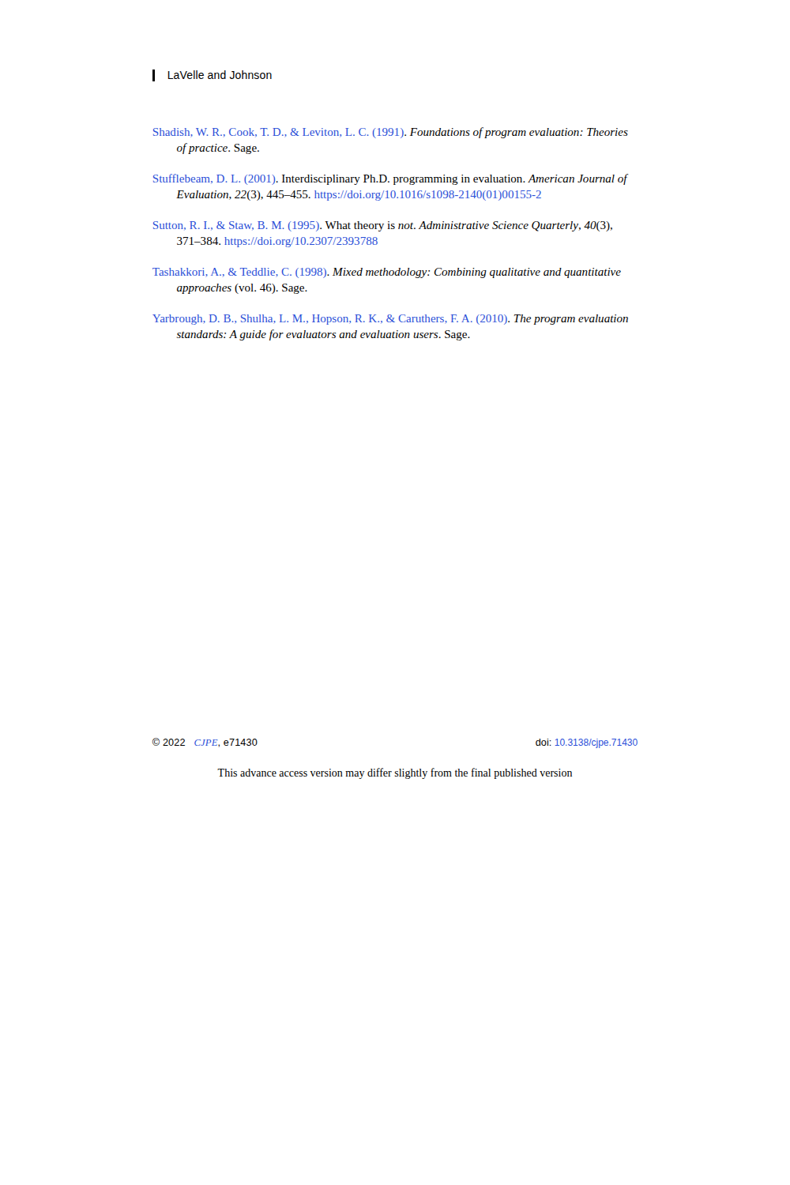LaVelle and Johnson
Shadish, W. R., Cook, T. D., & Leviton, L. C. (1991). Foundations of program evaluation: Theories of practice. Sage.
Stufflebeam, D. L. (2001). Interdisciplinary Ph.D. programming in evaluation. American Journal of Evaluation, 22(3), 445–455. https://doi.org/10.1016/s1098-2140(01)00155-2
Sutton, R. I., & Staw, B. M. (1995). What theory is not. Administrative Science Quarterly, 40(3), 371–384. https://doi.org/10.2307/2393788
Tashakkori, A., & Teddlie, C. (1998). Mixed methodology: Combining qualitative and quantitative approaches (vol. 46). Sage.
Yarbrough, D. B., Shulha, L. M., Hopson, R. K., & Caruthers, F. A. (2010). The program evaluation standards: A guide for evaluators and evaluation users. Sage.
© 2022 CJPE, e71430
doi: 10.3138/cjpe.71430
This advance access version may differ slightly from the final published version